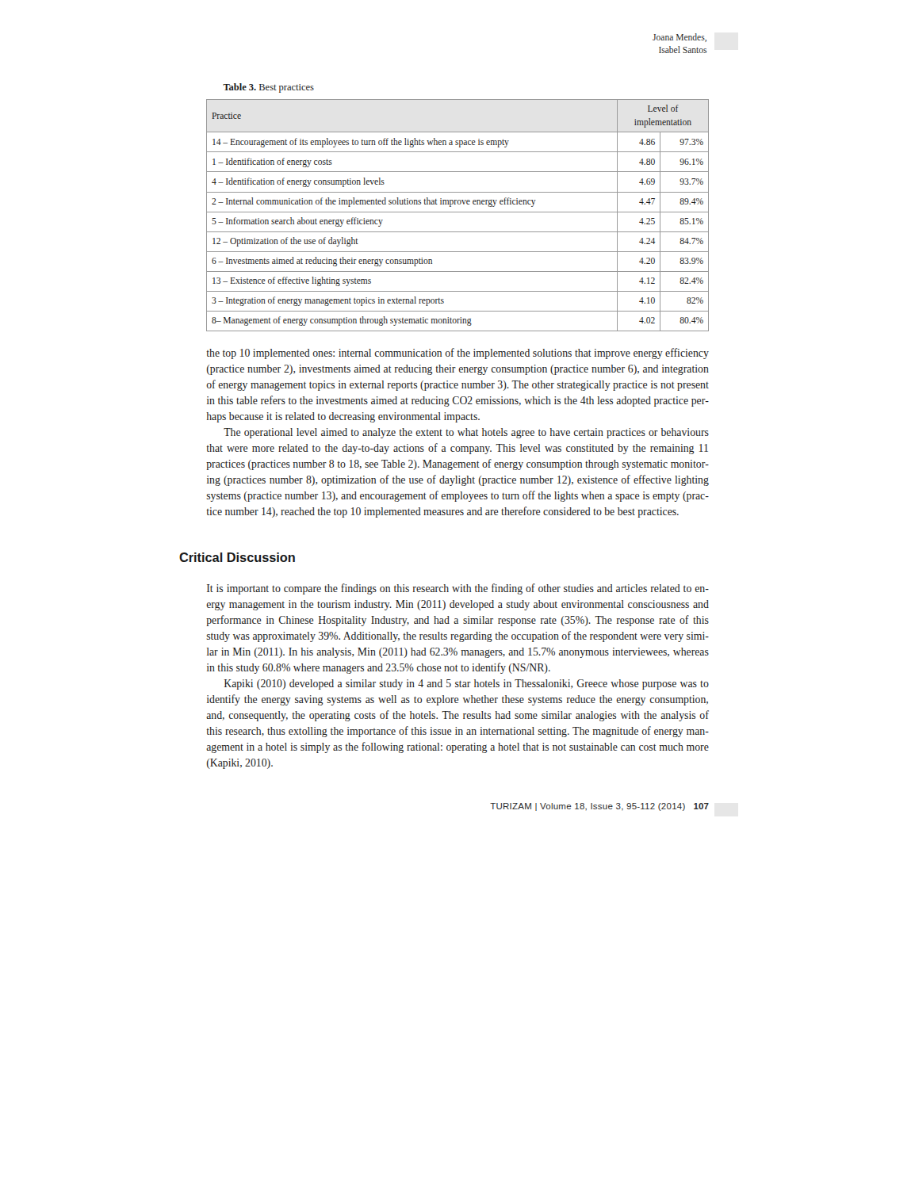Joana Mendes,
Isabel Santos
Table 3. Best practices
| Practice | Level of implementation |
| --- | --- |
| 14 – Encouragement of its employees to turn off the lights when a space is empty | 4.86 | 97.3% |
| 1 – Identification of energy costs | 4.80 | 96.1% |
| 4 – Identification of energy consumption levels | 4.69 | 93.7% |
| 2 – Internal communication of the implemented solutions that improve energy efficiency | 4.47 | 89.4% |
| 5 – Information search about energy efficiency | 4.25 | 85.1% |
| 12 – Optimization of the use of daylight | 4.24 | 84.7% |
| 6 – Investments aimed at reducing their energy consumption | 4.20 | 83.9% |
| 13 – Existence of effective lighting systems | 4.12 | 82.4% |
| 3 – Integration of energy management topics in external reports | 4.10 | 82% |
| 8– Management of energy consumption through systematic monitoring | 4.02 | 80.4% |
the top 10 implemented ones: internal communication of the implemented solutions that improve energy efficiency (practice number 2), investments aimed at reducing their energy consumption (practice number 6), and integration of energy management topics in external reports (practice number 3). The other strategically practice is not present in this table refers to the investments aimed at reducing CO2 emissions, which is the 4th less adopted practice perhaps because it is related to decreasing environmental impacts.
The operational level aimed to analyze the extent to what hotels agree to have certain practices or behaviours that were more related to the day-to-day actions of a company. This level was constituted by the remaining 11 practices (practices number 8 to 18, see Table 2). Management of energy consumption through systematic monitoring (practices number 8), optimization of the use of daylight (practice number 12), existence of effective lighting systems (practice number 13), and encouragement of employees to turn off the lights when a space is empty (practice number 14), reached the top 10 implemented measures and are therefore considered to be best practices.
Critical Discussion
It is important to compare the findings on this research with the finding of other studies and articles related to energy management in the tourism industry. Min (2011) developed a study about environmental consciousness and performance in Chinese Hospitality Industry, and had a similar response rate (35%). The response rate of this study was approximately 39%. Additionally, the results regarding the occupation of the respondent were very similar in Min (2011). In his analysis, Min (2011) had 62.3% managers, and 15.7% anonymous interviewees, whereas in this study 60.8% where managers and 23.5% chose not to identify (NS/NR).
Kapiki (2010) developed a similar study in 4 and 5 star hotels in Thessaloniki, Greece whose purpose was to identify the energy saving systems as well as to explore whether these systems reduce the energy consumption, and, consequently, the operating costs of the hotels. The results had some similar analogies with the analysis of this research, thus extolling the importance of this issue in an international setting. The magnitude of energy management in a hotel is simply as the following rational: operating a hotel that is not sustainable can cost much more (Kapiki, 2010).
TURIZAM | Volume 18, Issue 3, 95-112 (2014) 107